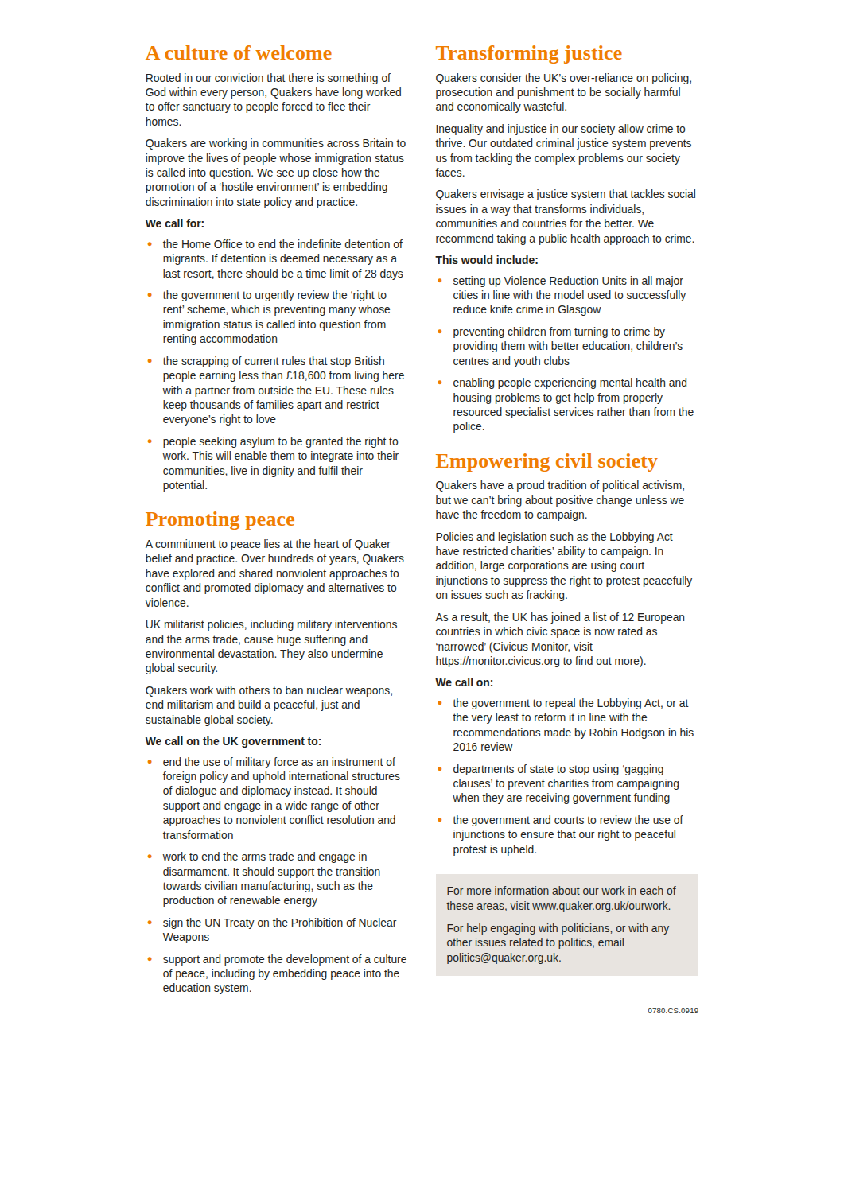A culture of welcome
Rooted in our conviction that there is something of God within every person, Quakers have long worked to offer sanctuary to people forced to flee their homes.
Quakers are working in communities across Britain to improve the lives of people whose immigration status is called into question. We see up close how the promotion of a ‘hostile environment’ is embedding discrimination into state policy and practice.
We call for:
the Home Office to end the indefinite detention of migrants. If detention is deemed necessary as a last resort, there should be a time limit of 28 days
the government to urgently review the ‘right to rent’ scheme, which is preventing many whose immigration status is called into question from renting accommodation
the scrapping of current rules that stop British people earning less than £18,600 from living here with a partner from outside the EU. These rules keep thousands of families apart and restrict everyone’s right to love
people seeking asylum to be granted the right to work. This will enable them to integrate into their communities, live in dignity and fulfil their potential.
Promoting peace
A commitment to peace lies at the heart of Quaker belief and practice. Over hundreds of years, Quakers have explored and shared nonviolent approaches to conflict and promoted diplomacy and alternatives to violence.
UK militarist policies, including military interventions and the arms trade, cause huge suffering and environmental devastation. They also undermine global security.
Quakers work with others to ban nuclear weapons, end militarism and build a peaceful, just and sustainable global society.
We call on the UK government to:
end the use of military force as an instrument of foreign policy and uphold international structures of dialogue and diplomacy instead. It should support and engage in a wide range of other approaches to nonviolent conflict resolution and transformation
work to end the arms trade and engage in disarmament. It should support the transition towards civilian manufacturing, such as the production of renewable energy
sign the UN Treaty on the Prohibition of Nuclear Weapons
support and promote the development of a culture of peace, including by embedding peace into the education system.
Transforming justice
Quakers consider the UK’s over-reliance on policing, prosecution and punishment to be socially harmful and economically wasteful.
Inequality and injustice in our society allow crime to thrive. Our outdated criminal justice system prevents us from tackling the complex problems our society faces.
Quakers envisage a justice system that tackles social issues in a way that transforms individuals, communities and countries for the better. We recommend taking a public health approach to crime.
This would include:
setting up Violence Reduction Units in all major cities in line with the model used to successfully reduce knife crime in Glasgow
preventing children from turning to crime by providing them with better education, children’s centres and youth clubs
enabling people experiencing mental health and housing problems to get help from properly resourced specialist services rather than from the police.
Empowering civil society
Quakers have a proud tradition of political activism, but we can’t bring about positive change unless we have the freedom to campaign.
Policies and legislation such as the Lobbying Act have restricted charities’ ability to campaign. In addition, large corporations are using court injunctions to suppress the right to protest peacefully on issues such as fracking.
As a result, the UK has joined a list of 12 European countries in which civic space is now rated as ‘narrowed’ (Civicus Monitor, visit https://monitor.civicus.org to find out more).
We call on:
the government to repeal the Lobbying Act, or at the very least to reform it in line with the recommendations made by Robin Hodgson in his 2016 review
departments of state to stop using ‘gagging clauses’ to prevent charities from campaigning when they are receiving government funding
the government and courts to review the use of injunctions to ensure that our right to peaceful protest is upheld.
For more information about our work in each of these areas, visit www.quaker.org.uk/ourwork.
For help engaging with politicians, or with any other issues related to politics, email politics@quaker.org.uk.
0780.CS.0919